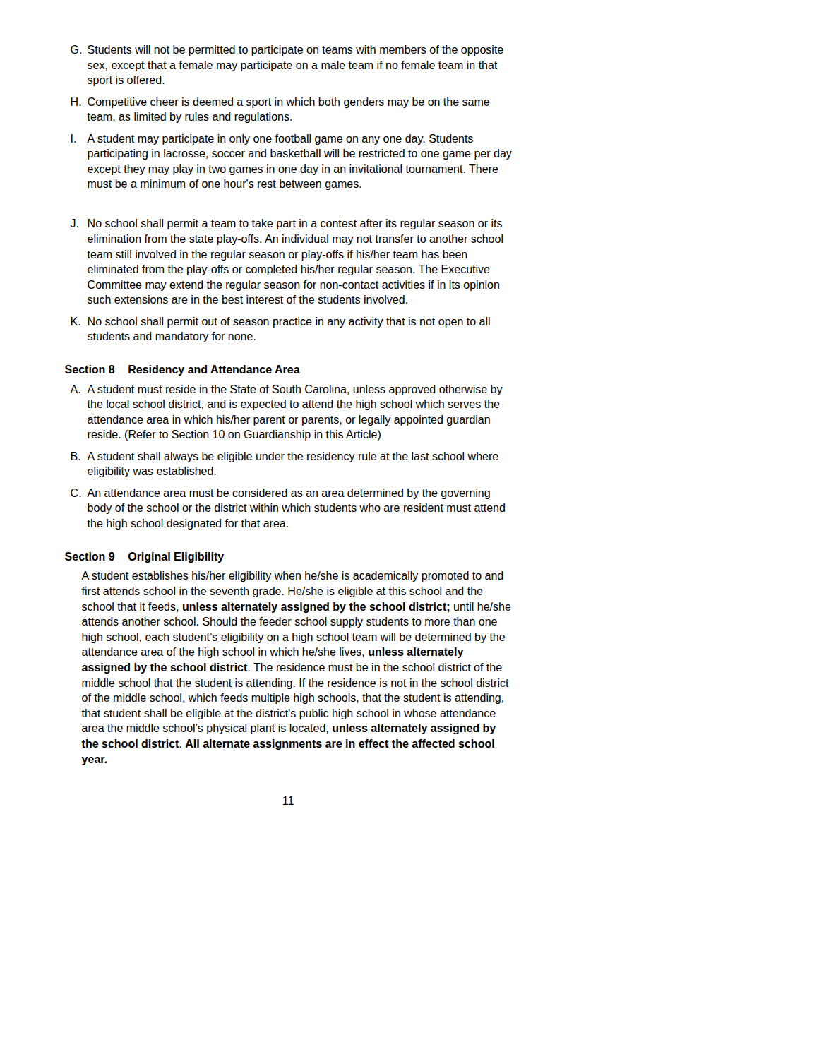G. Students will not be permitted to participate on teams with members of the opposite sex, except that a female may participate on a male team if no female team in that sport is offered.
H. Competitive cheer is deemed a sport in which both genders may be on the same team, as limited by rules and regulations.
I. A student may participate in only one football game on any one day. Students participating in lacrosse, soccer and basketball will be restricted to one game per day except they may play in two games in one day in an invitational tournament. There must be a minimum of one hour's rest between games.
J. No school shall permit a team to take part in a contest after its regular season or its elimination from the state play-offs. An individual may not transfer to another school team still involved in the regular season or play-offs if his/her team has been eliminated from the play-offs or completed his/her regular season. The Executive Committee may extend the regular season for non-contact activities if in its opinion such extensions are in the best interest of the students involved.
K. No school shall permit out of season practice in any activity that is not open to all students and mandatory for none.
Section 8 Residency and Attendance Area
A. A student must reside in the State of South Carolina, unless approved otherwise by the local school district, and is expected to attend the high school which serves the attendance area in which his/her parent or parents, or legally appointed guardian reside. (Refer to Section 10 on Guardianship in this Article)
B. A student shall always be eligible under the residency rule at the last school where eligibility was established.
C. An attendance area must be considered as an area determined by the governing body of the school or the district within which students who are resident must attend the high school designated for that area.
Section 9 Original Eligibility
A student establishes his/her eligibility when he/she is academically promoted to and first attends school in the seventh grade. He/she is eligible at this school and the school that it feeds, unless alternately assigned by the school district; until he/she attends another school. Should the feeder school supply students to more than one high school, each student’s eligibility on a high school team will be determined by the attendance area of the high school in which he/she lives, unless alternately assigned by the school district. The residence must be in the school district of the middle school that the student is attending. If the residence is not in the school district of the middle school, which feeds multiple high schools, that the student is attending, that student shall be eligible at the district's public high school in whose attendance area the middle school’s physical plant is located, unless alternately assigned by the school district. All alternate assignments are in effect the affected school year.
11